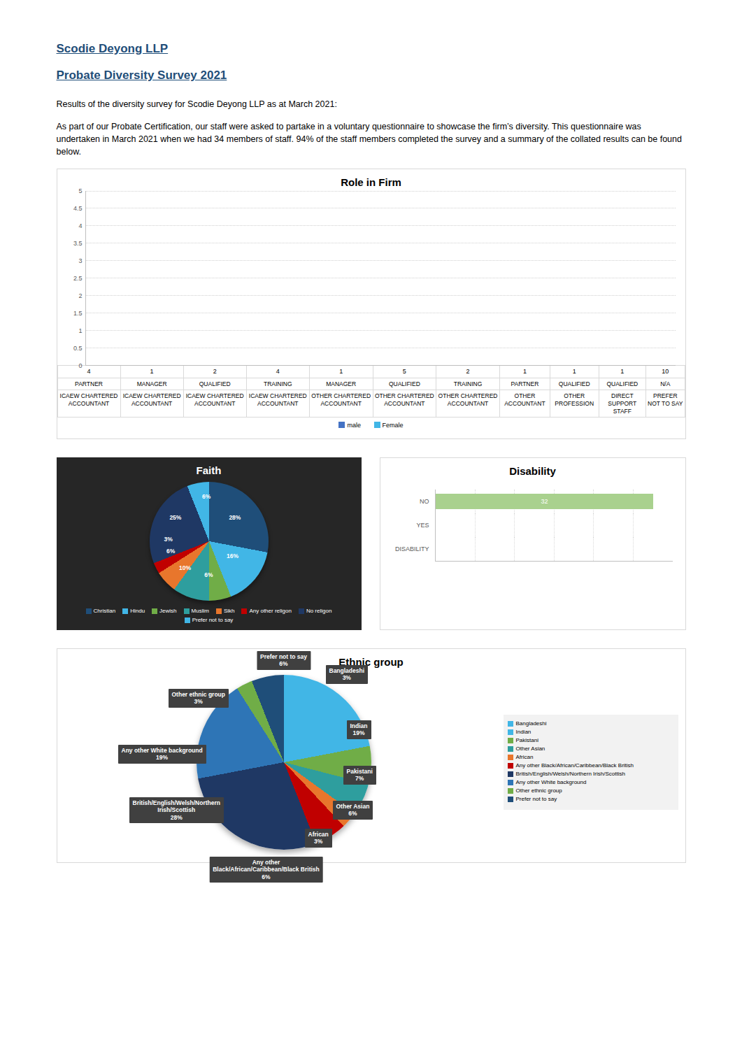Scodie Deyong LLP
Probate Diversity Survey 2021
Results of the diversity survey for Scodie Deyong LLP as at March 2021:
As part of our Probate Certification, our staff were asked to partake in a voluntary questionnaire to showcase the firm’s diversity. This questionnaire was undertaken in March 2021 when we had 34 members of staff. 94% of the staff members completed the survey and a summary of the collated results can be found below.
Role in Firm
5 4.5 4 3.5 3 2.5 2 1.5 1 0.5 0
| 4 | 1 | 2 | 4 | 1 | 5 | 2 | 1 | 1 | 1 | 10 |
| PARTNER | MANAGER | QUALIFIED | TRAINING | MANAGER | QUALIFIED | TRAINING | PARTNER | QUALIFIED | QUALIFIED | N/A |
| ICAEW CHARTERED ACCOUNTANT | ICAEW CHARTERED ACCOUNTANT | ICAEW CHARTERED ACCOUNTANT | ICAEW CHARTERED ACCOUNTANT | OTHER CHARTERED ACCOUNTANT | OTHER CHARTERED ACCOUNTANT | OTHER CHARTERED ACCOUNTANT | OTHER ACCOUNTANT | OTHER PROFESSION | DIRECT SUPPORT STAFF | PREFER NOT TO SAY |
male Female
Faith
28% 16% 6% 10% 6% 3% 25% 6%
Christian
Hindu
Jewish
Muslim
Sikh
Any other religon
No religon
Prefer not to say
Disability
NO
32
YES
DISABILITY
Ethnic group
Prefer not to say
6%
Bangladeshi
3%
Indian
19%
Pakistani
7%
Other Asian
6%
African
3%
Any other
Black/African/Caribbean/Black British
6%
British/English/Welsh/Northern
Irish/Scottish
28%
Any other White background
19%
Other ethnic group
3%
Bangladeshi
Indian
Pakistani
Other Asian
African
Any other Black/African/Caribbean/Black British
British/English/Welsh/Northern Irish/Scottish
Any other White background
Other ethnic group
Prefer not to say